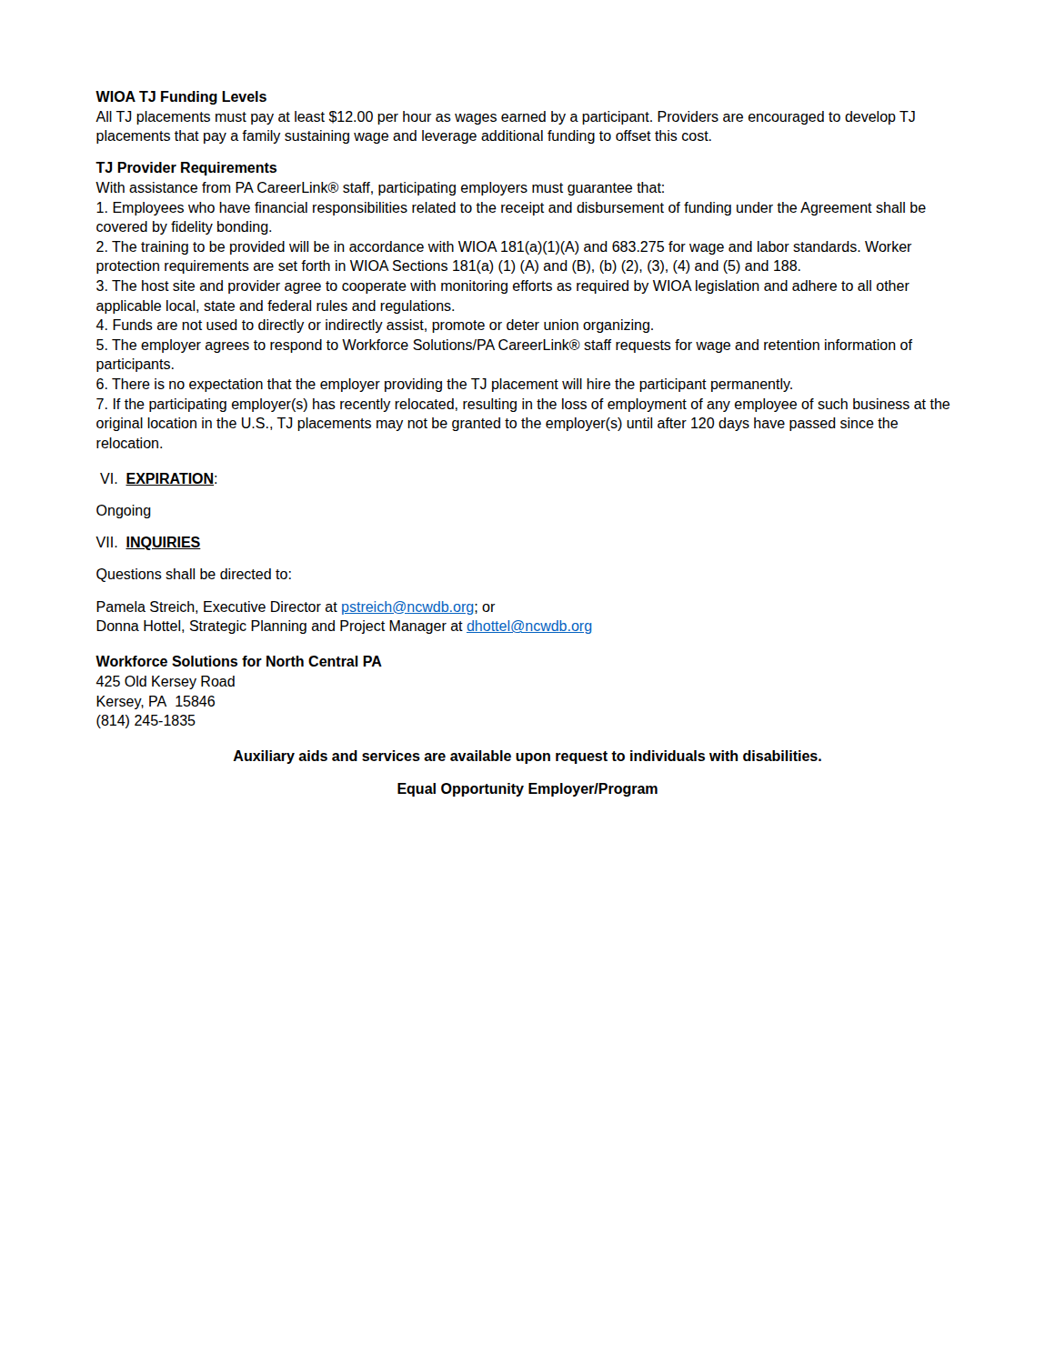WIOA TJ Funding Levels
All TJ placements must pay at least $12.00 per hour as wages earned by a participant. Providers are encouraged to develop TJ placements that pay a family sustaining wage and leverage additional funding to offset this cost.
TJ Provider Requirements
With assistance from PA CareerLink® staff, participating employers must guarantee that:
1. Employees who have financial responsibilities related to the receipt and disbursement of funding under the Agreement shall be covered by fidelity bonding.
2. The training to be provided will be in accordance with WIOA 181(a)(1)(A) and 683.275 for wage and labor standards. Worker protection requirements are set forth in WIOA Sections 181(a) (1) (A) and (B), (b) (2), (3), (4) and (5) and 188.
3. The host site and provider agree to cooperate with monitoring efforts as required by WIOA legislation and adhere to all other applicable local, state and federal rules and regulations.
4. Funds are not used to directly or indirectly assist, promote or deter union organizing.
5. The employer agrees to respond to Workforce Solutions/PA CareerLink® staff requests for wage and retention information of participants.
6. There is no expectation that the employer providing the TJ placement will hire the participant permanently.
7. If the participating employer(s) has recently relocated, resulting in the loss of employment of any employee of such business at the original location in the U.S., TJ placements may not be granted to the employer(s) until after 120 days have passed since the relocation.
VI. EXPIRATION:
Ongoing
VII. INQUIRIES
Questions shall be directed to:
Pamela Streich, Executive Director at pstreich@ncwdb.org; or
Donna Hottel, Strategic Planning and Project Manager at dhottel@ncwdb.org
Workforce Solutions for North Central PA
425 Old Kersey Road
Kersey, PA 15846
(814) 245-1835
Auxiliary aids and services are available upon request to individuals with disabilities.
Equal Opportunity Employer/Program